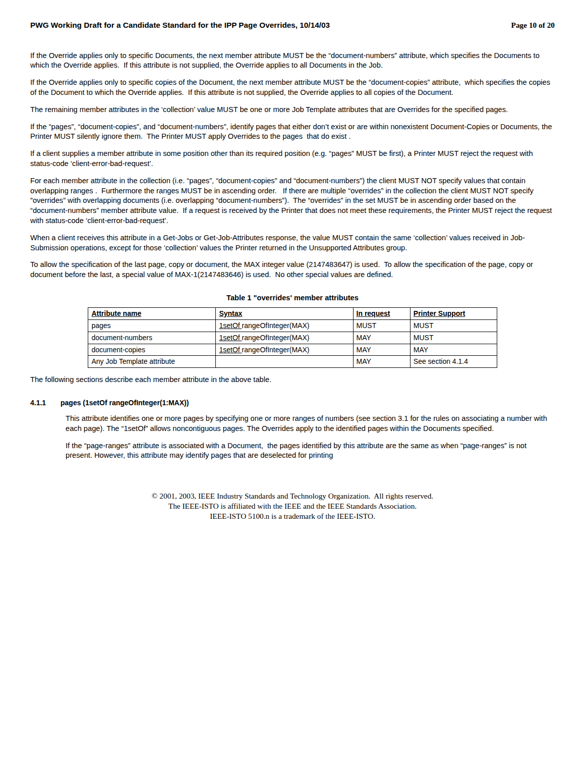PWG Working Draft for a Candidate Standard for the IPP Page Overrides, 10/14/03 Page 10 of 20
If the Override applies only to specific Documents, the next member attribute MUST be the “document-numbers” attribute, which specifies the Documents to which the Override applies. If this attribute is not supplied, the Override applies to all Documents in the Job.
If the Override applies only to specific copies of the Document, the next member attribute MUST be the “document-copies” attribute, which specifies the copies of the Document to which the Override applies. If this attribute is not supplied, the Override applies to all copies of the Document.
The remaining member attributes in the ‘collection’ value MUST be one or more Job Template attributes that are Overrides for the specified pages.
If the “pages”, “document-copies”, and “document-numbers”, identify pages that either don’t exist or are within nonexistent Document-Copies or Documents, the Printer MUST silently ignore them. The Printer MUST apply Overrides to the pages that do exist .
If a client supplies a member attribute in some position other than its required position (e.g. “pages” MUST be first), a Printer MUST reject the request with status-code ‘client-error-bad-request’.
For each member attribute in the collection (i.e. “pages”, “document-copies” and “document-numbers”) the client MUST NOT specify values that contain overlapping ranges . Furthermore the ranges MUST be in ascending order. If there are multiple “overrides” in the collection the client MUST NOT specify ”overrides” with overlapping documents (i.e. overlapping “document-numbers”). The “overrides” in the set MUST be in ascending order based on the “document-numbers” member attribute value. If a request is received by the Printer that does not meet these requirements, the Printer MUST reject the request with status-code ‘client-error-bad-request’.
When a client receives this attribute in a Get-Jobs or Get-Job-Attributes response, the value MUST contain the same ‘collection’ values received in Job-Submission operations, except for those ‘collection’ values the Printer returned in the Unsupported Attributes group.
To allow the specification of the last page, copy or document, the MAX integer value (2147483647) is used. To allow the specification of the page, copy or document before the last, a special value of MAX-1(2147483646) is used. No other special values are defined.
Table 1 "overrides' member attributes
| Attribute name | Syntax | In request | Printer Support |
| --- | --- | --- | --- |
| pages | 1setOf rangeOfInteger(MAX) | MUST | MUST |
| document-numbers | 1setOf rangeOfInteger(MAX) | MAY | MUST |
| document-copies | 1setOf rangeOfInteger(MAX) | MAY | MAY |
| Any Job Template attribute | | MAY | See section 4.1.4 |
The following sections describe each member attribute in the above table.
4.1.1pages (1setOf rangeOfInteger(1:MAX))
This attribute identifies one or more pages by specifying one or more ranges of numbers (see section 3.1 for the rules on associating a number with each page). The “1setOf” allows noncontiguous pages. The Overrides apply to the identified pages within the Documents specified.
If the “page-ranges” attribute is associated with a Document, the pages identified by this attribute are the same as when “page-ranges” is not present. However, this attribute may identify pages that are deselected for printing
© 2001, 2003, IEEE Industry Standards and Technology Organization. All rights reserved.
The IEEE-ISTO is affiliated with the IEEE and the IEEE Standards Association.
IEEE-ISTO 5100.n is a trademark of the IEEE-ISTO.